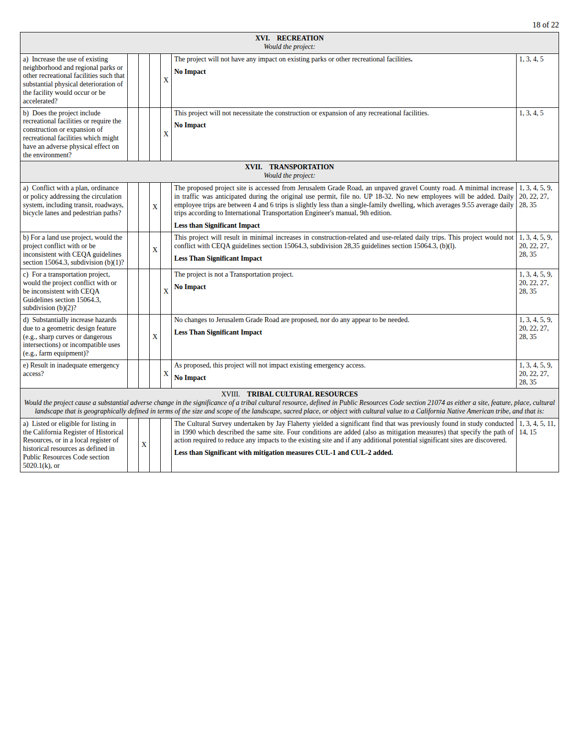18 of 22
| XVI. RECREATION Would the project: |
| a) Increase the use of existing neighborhood and regional parks or other recreational facilities such that substantial physical deterioration of the facility would occur or be accelerated? | | | | X | The project will not have any impact on existing parks or other recreational facilities . No Impact | 1, 3, 4, 5 |
| b) Does the project include recreational facilities or require the construction or expansion of recreational facilities which might have an adverse physical effect on the environment? | | | | X | This project will not necessitate the construction or expansion of any recreational facilities. No Impact | 1, 3, 4, 5 |
| XVII. TRANSPORTATION Would the project: |
| a) Conflict with a plan, ordinance or policy addressing the circulation system, including transit, roadways, bicycle lanes and pedestrian paths? | | | X | | The proposed project site is accessed from Jerusalem Grade Road, an unpaved gravel County road. A minimal increase in traffic was anticipated during the original use permit, file no. UP 18-32. No new employees will be added. Daily employee trips are between 4 and 6 trips is slightly less than a single-family dwelling, which averages 9.55 average daily trips according to International Transportation Engineer's manual, 9th edition. Less than Significant Impact | 1, 3, 4, 5, 9, 20, 22, 27, 28, 35 |
| b) For a land use project, would the project conflict with or be inconsistent with CEQA guidelines section 15064.3, subdivision (b)(1)? | | | X | | This project will result in minimal increases in construction-related and use-related daily trips. This project would not conflict with CEQA guidelines section 15064.3, subdivision 28,35 guidelines section 15064.3, (b)(l). Less Than Significant Impact | 1, 3, 4, 5, 9, 20, 22, 27, 28, 35 |
| c) For a transportation project, would the project conflict with or be inconsistent with CEQA Guidelines section 15064.3, subdivision (b)(2)? | | | | X | The project is not a Transportation project. No Impact | 1, 3, 4, 5, 9, 20, 22, 27, 28, 35 |
| d) Substantially increase hazards due to a geometric design feature (e.g., sharp curves or dangerous intersections) or incompatible uses (e.g., farm equipment)? | | | X | | No changes to Jerusalem Grade Road are proposed, nor do any appear to be needed. Less Than Significant Impact | 1, 3, 4, 5, 9, 20, 22, 27, 28, 35 |
| e) Result in inadequate emergency access? | | | | X | As proposed, this project will not impact existing emergency access. No Impact | 1, 3, 4, 5, 9, 20, 22, 27, 28, 35 |
| XVIII. TRIBAL CULTURAL RESOURCES Would the project cause a substantial adverse change in the significance of a tribal cultural resource, defined in Public Resources Code section 21074 as either a site, feature, place, cultural landscape that is geographically defined in terms of the size and scope of the landscape, sacred place, or object with cultural value to a California Native American tribe, and that is: |
| a) Listed or eligible for listing in the California Register of Historical Resources, or in a local register of historical resources as defined in Public Resources Code section 5020.1(k), or | | X | | | The Cultural Survey undertaken by Jay Flaherty yielded a significant find that was previously found in study conducted in 1990 which described the same site. Four conditions are added (also as mitigation measures) that specify the path of action required to reduce any impacts to the existing site and if any additional potential significant sites are discovered. Less than Significant with mitigation measures CUL-1 and CUL-2 added. | 1, 3, 4, 5, 11, 14, 15 |